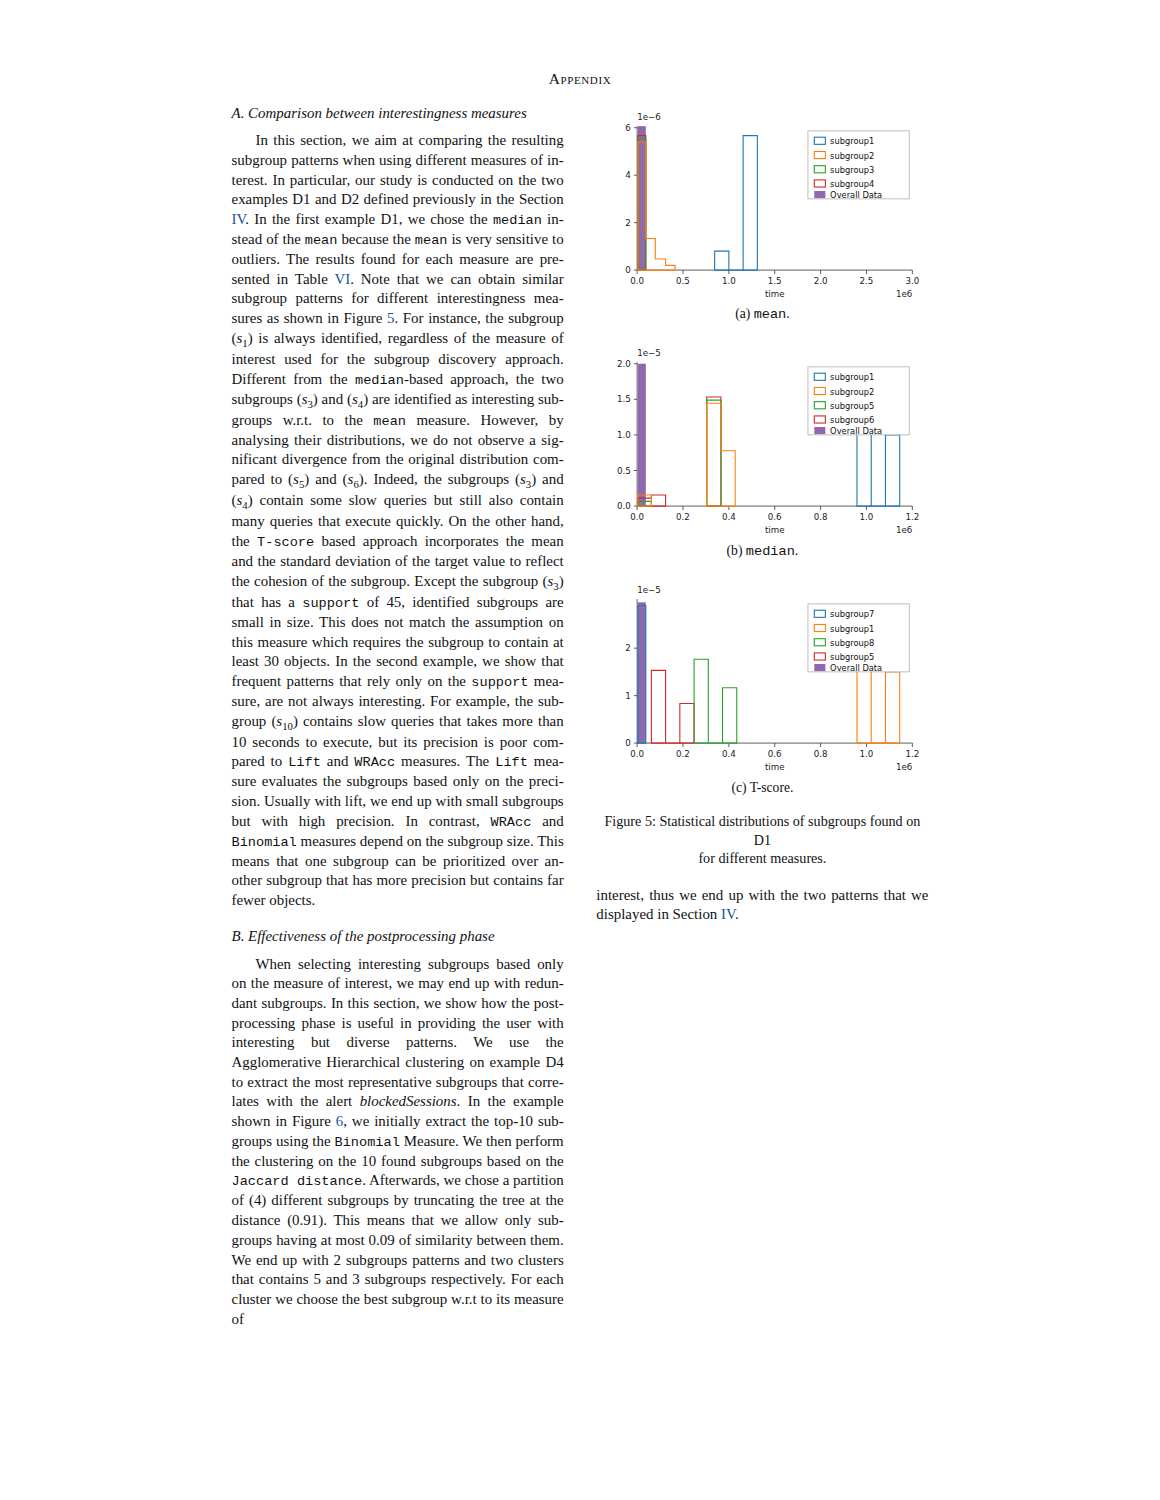Appendix
A. Comparison between interestingness measures
In this section, we aim at comparing the resulting subgroup patterns when using different measures of interest. In particular, our study is conducted on the two examples D1 and D2 defined previously in the Section IV. In the first example D1, we chose the median instead of the mean because the mean is very sensitive to outliers. The results found for each measure are presented in Table VI. Note that we can obtain similar subgroup patterns for different interestingness measures as shown in Figure 5. For instance, the subgroup (s1) is always identified, regardless of the measure of interest used for the subgroup discovery approach. Different from the median-based approach, the two subgroups (s3) and (s4) are identified as interesting subgroups w.r.t. to the mean measure. However, by analysing their distributions, we do not observe a significant divergence from the original distribution compared to (s5) and (s6). Indeed, the subgroups (s3) and (s4) contain some slow queries but still also contain many queries that execute quickly. On the other hand, the T-score based approach incorporates the mean and the standard deviation of the target value to reflect the cohesion of the subgroup. Except the subgroup (s3) that has a support of 45, identified subgroups are small in size. This does not match the assumption on this measure which requires the subgroup to contain at least 30 objects. In the second example, we show that frequent patterns that rely only on the support measure, are not always interesting. For example, the subgroup (s10) contains slow queries that takes more than 10 seconds to execute, but its precision is poor compared to Lift and WRAcc measures. The Lift measure evaluates the subgroups based only on the precision. Usually with lift, we end up with small subgroups but with high precision. In contrast, WRAcc and Binomial measures depend on the subgroup size. This means that one subgroup can be prioritized over another subgroup that has more precision but contains far fewer objects.
B. Effectiveness of the postprocessing phase
When selecting interesting subgroups based only on the measure of interest, we may end up with redundant subgroups. In this section, we show how the postprocessing phase is useful in providing the user with interesting but diverse patterns. We use the Agglomerative Hierarchical clustering on example D4 to extract the most representative subgroups that correlates with the alert blockedSessions. In the example shown in Figure 6, we initially extract the top-10 subgroups using the Binomial Measure. We then perform the clustering on the 10 found subgroups based on the Jaccard distance. Afterwards, we chose a partition of (4) different subgroups by truncating the tree at the distance (0.91). This means that we allow only subgroups having at most 0.09 of similarity between them. We end up with 2 subgroups patterns and two clusters that contains 5 and 3 subgroups respectively. For each cluster we choose the best subgroup w.r.t to its measure of
0 2 4 6 1e−6 0.0 0.5 1.0 1.5 2.0 2.5 3.0 time 1e6 subgroup1 subgroup2 subgroup3 subgroup4 Overall Data
(a) mean.
0.0 0.5 1.0 1.5 2.0 1e−5 0.0 0.2 0.4 0.6 0.8 1.0 1.2 time 1e6 subgroup1 subgroup2 subgroup5 subgroup6 Overall Data
(b) median.
0 1 2 1e−5 0.0 0.2 0.4 0.6 0.8 1.0 1.2 time 1e6 subgroup7 subgroup1 subgroup8 subgroup5 Overall Data
(c) T-score.
Figure 5: Statistical distributions of subgroups found on D1
for different measures.
interest, thus we end up with the two patterns that we displayed in Section IV.